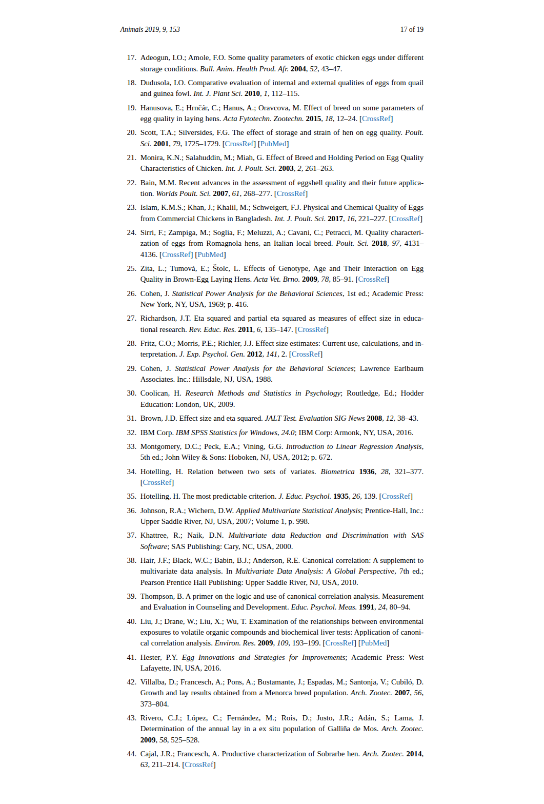Animals 2019, 9, 153
17 of 19
17. Adeogun, I.O.; Amole, F.O. Some quality parameters of exotic chicken eggs under different storage conditions. Bull. Anim. Health Prod. Afr. 2004, 52, 43–47.
18. Dudusola, I.O. Comparative evaluation of internal and external qualities of eggs from quail and guinea fowl. Int. J. Plant Sci. 2010, 1, 112–115.
19. Hanusova, E.; Hrnčár, C.; Hanus, A.; Oravcova, M. Effect of breed on some parameters of egg quality in laying hens. Acta Fytotechn. Zootechn. 2015, 18, 12–24. [CrossRef]
20. Scott, T.A.; Silversides, F.G. The effect of storage and strain of hen on egg quality. Poult. Sci. 2001, 79, 1725–1729. [CrossRef] [PubMed]
21. Monira, K.N.; Salahuddin, M.; Miah, G. Effect of Breed and Holding Period on Egg Quality Characteristics of Chicken. Int. J. Poult. Sci. 2003, 2, 261–263.
22. Bain, M.M. Recent advances in the assessment of eggshell quality and their future application. Worlds Poult. Sci. 2007, 61, 268–277. [CrossRef]
23. Islam, K.M.S.; Khan, J.; Khalil, M.; Schweigert, F.J. Physical and Chemical Quality of Eggs from Commercial Chickens in Bangladesh. Int. J. Poult. Sci. 2017, 16, 221–227. [CrossRef]
24. Sirri, F.; Zampiga, M.; Soglia, F.; Meluzzi, A.; Cavani, C.; Petracci, M. Quality characterization of eggs from Romagnola hens, an Italian local breed. Poult. Sci. 2018, 97, 4131–4136. [CrossRef] [PubMed]
25. Zita, L.; Tumová, E.; Štolc, L. Effects of Genotype, Age and Their Interaction on Egg Quality in Brown-Egg Laying Hens. Acta Vet. Brno. 2009, 78, 85–91. [CrossRef]
26. Cohen, J. Statistical Power Analysis for the Behavioral Sciences, 1st ed.; Academic Press: New York, NY, USA, 1969; p. 416.
27. Richardson, J.T. Eta squared and partial eta squared as measures of effect size in educational research. Rev. Educ. Res. 2011, 6, 135–147. [CrossRef]
28. Fritz, C.O.; Morris, P.E.; Richler, J.J. Effect size estimates: Current use, calculations, and interpretation. J. Exp. Psychol. Gen. 2012, 141, 2. [CrossRef]
29. Cohen, J. Statistical Power Analysis for the Behavioral Sciences; Lawrence Earlbaum Associates. Inc.: Hillsdale, NJ, USA, 1988.
30. Coolican, H. Research Methods and Statistics in Psychology; Routledge, Ed.; Hodder Education: London, UK, 2009.
31. Brown, J.D. Effect size and eta squared. JALT Test. Evaluation SIG News 2008, 12, 38–43.
32. IBM Corp. IBM SPSS Statistics for Windows, 24.0; IBM Corp: Armonk, NY, USA, 2016.
33. Montgomery, D.C.; Peck, E.A.; Vining, G.G. Introduction to Linear Regression Analysis, 5th ed.; John Wiley & Sons: Hoboken, NJ, USA, 2012; p. 672.
34. Hotelling, H. Relation between two sets of variates. Biometrica 1936, 28, 321–377. [CrossRef]
35. Hotelling, H. The most predictable criterion. J. Educ. Psychol. 1935, 26, 139. [CrossRef]
36. Johnson, R.A.; Wichern, D.W. Applied Multivariate Statistical Analysis; Prentice-Hall, Inc.: Upper Saddle River, NJ, USA, 2007; Volume 1, p. 998.
37. Khattree, R.; Naik, D.N. Multivariate data Reduction and Discrimination with SAS Software; SAS Publishing: Cary, NC, USA, 2000.
38. Hair, J.F.; Black, W.C.; Babin, B.J.; Anderson, R.E. Canonical correlation: A supplement to multivariate data analysis. In Multivariate Data Analysis: A Global Perspective, 7th ed.; Pearson Prentice Hall Publishing: Upper Saddle River, NJ, USA, 2010.
39. Thompson, B. A primer on the logic and use of canonical correlation analysis. Measurement and Evaluation in Counseling and Development. Educ. Psychol. Meas. 1991, 24, 80–94.
40. Liu, J.; Drane, W.; Liu, X.; Wu, T. Examination of the relationships between environmental exposures to volatile organic compounds and biochemical liver tests: Application of canonical correlation analysis. Environ. Res. 2009, 109, 193–199. [CrossRef] [PubMed]
41. Hester, P.Y. Egg Innovations and Strategies for Improvements; Academic Press: West Lafayette, IN, USA, 2016.
42. Villalba, D.; Francesch, A.; Pons, A.; Bustamante, J.; Espadas, M.; Santonja, V.; Cubiló, D. Growth and lay results obtained from a Menorca breed population. Arch. Zootec. 2007, 56, 373–804.
43. Rivero, C.J.; López, C.; Fernández, M.; Rois, D.; Justo, J.R.; Adán, S.; Lama, J. Determination of the annual lay in a ex situ population of Galliña de Mos. Arch. Zootec. 2009, 58, 525–528.
44. Cajal, J.R.; Francesch, A. Productive characterization of Sobrarbe hen. Arch. Zootec. 2014, 63, 211–214. [CrossRef]